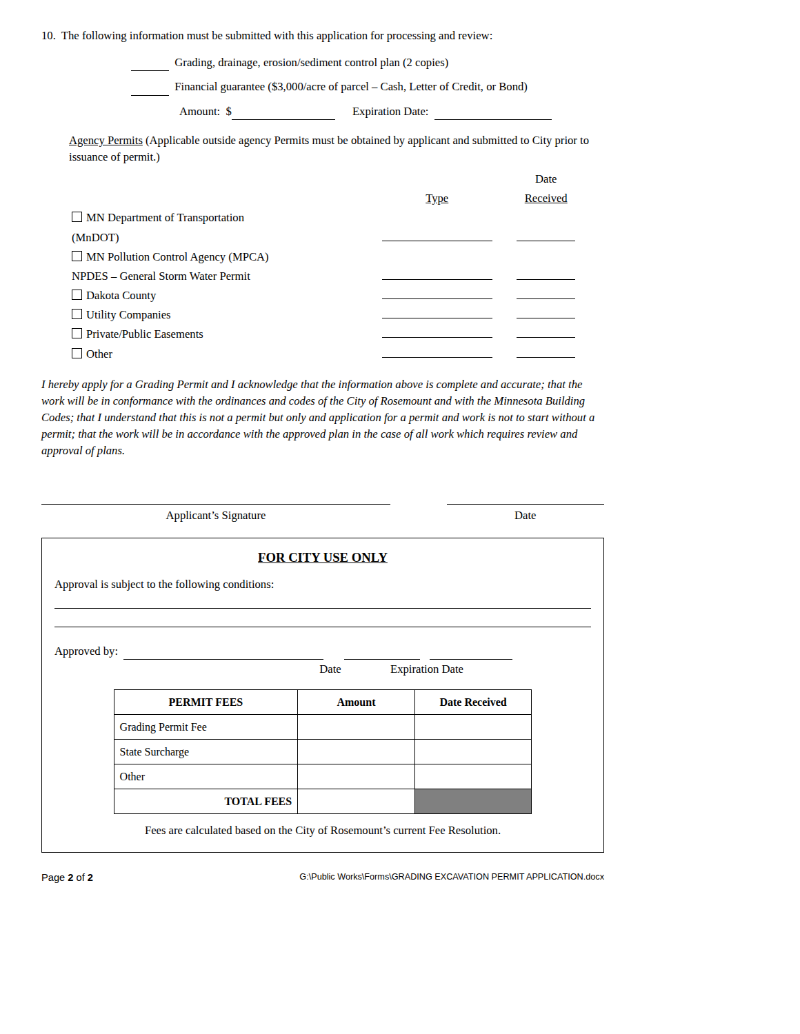10. The following information must be submitted with this application for processing and review:
Grading, drainage, erosion/sediment control plan (2 copies)
Financial guarantee ($3,000/acre of parcel – Cash, Letter of Credit, or Bond)
Amount: $ Expiration Date:
Agency Permits (Applicable outside agency Permits must be obtained by applicant and submitted to City prior to issuance of permit.)
| | | Date |
| | Type | Received |
| MN Department of Transportation | | |
| (MnDOT) | | |
| MN Pollution Control Agency (MPCA) | | |
| NPDES – General Storm Water Permit | | |
| Dakota County | | |
| Utility Companies | | |
| Private/Public Easements | | |
| Other | | |
I hereby apply for a Grading Permit and I acknowledge that the information above is complete and accurate; that the work will be in conformance with the ordinances and codes of the City of Rosemount and with the Minnesota Building Codes; that I understand that this is not a permit but only and application for a permit and work is not to start without a permit; that the work will be in accordance with the approved plan in the case of all work which requires review and approval of plans.
Applicant’s Signature
Date
FOR CITY USE ONLY
Approval is subject to the following conditions:
Approved by:
Date Expiration Date
| PERMIT FEES | Amount | Date Received |
| --- | --- | --- |
| Grading Permit Fee | | |
| State Surcharge | | |
| Other | | |
| TOTAL FEES | | |
Fees are calculated based on the City of Rosemount’s current Fee Resolution.
Page 2 of 2
G:\Public Works\Forms\GRADING EXCAVATION PERMIT APPLICATION.docx